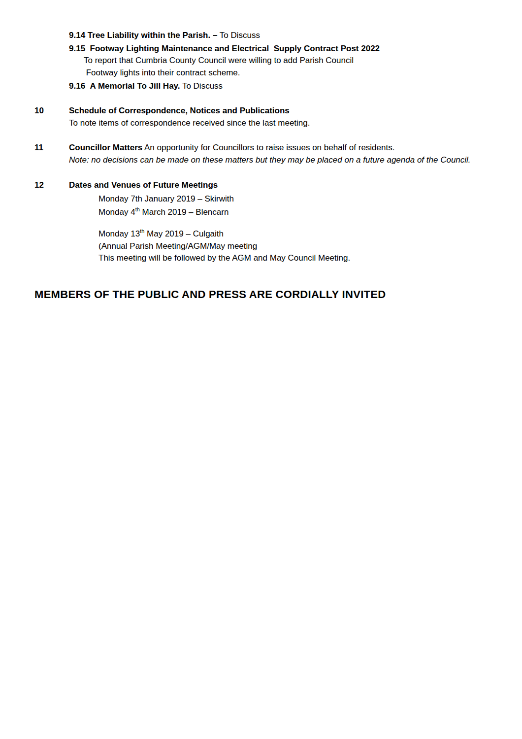9.14 Tree Liability within the Parish. – To Discuss
9.15 Footway Lighting Maintenance and Electrical Supply Contract Post 2022
To report that Cumbria County Council were willing to add Parish Council
Footway lights into their contract scheme.
9.16 A Memorial To Jill Hay. To Discuss
10
Schedule of Correspondence, Notices and Publications
To note items of correspondence received since the last meeting.
11
Councillor Matters An opportunity for Councillors to raise issues on behalf of residents.
Note: no decisions can be made on these matters but they may be placed on a future agenda of the Council.
12
Dates and Venues of Future Meetings
Monday 7th January 2019 – Skirwith
Monday 4th March 2019 – Blencarn
Monday 13th May 2019 – Culgaith
(Annual Parish Meeting/AGM/May meeting
This meeting will be followed by the AGM and May Council Meeting.
MEMBERS OF THE PUBLIC AND PRESS ARE CORDIALLY INVITED